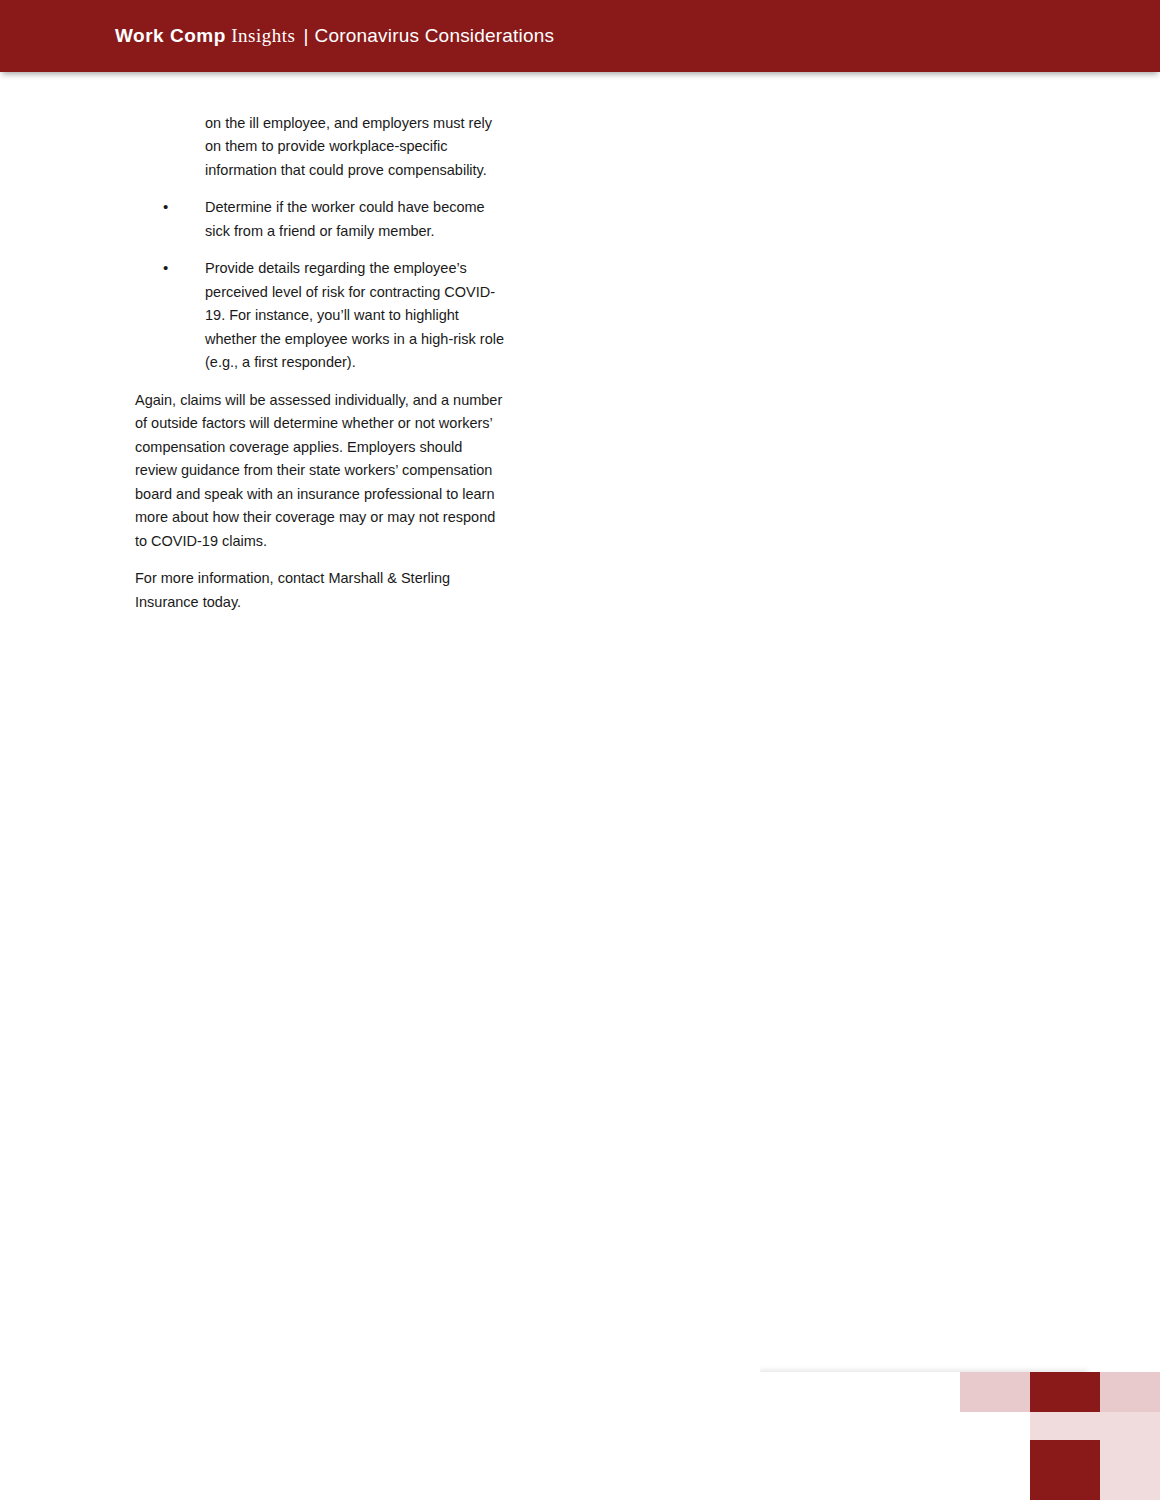Work Comp Insights|Coronavirus Considerations
on the ill employee, and employers must rely on them to provide workplace-specific information that could prove compensability.
Determine if the worker could have become sick from a friend or family member.
Provide details regarding the employee’s perceived level of risk for contracting COVID-19. For instance, you’ll want to highlight whether the employee works in a high-risk role (e.g., a first responder).
Again, claims will be assessed individually, and a number of outside factors will determine whether or not workers’ compensation coverage applies. Employers should review guidance from their state workers’ compensation board and speak with an insurance professional to learn more about how their coverage may or may not respond to COVID-19 claims.
For more information, contact Marshall & Sterling Insurance today.